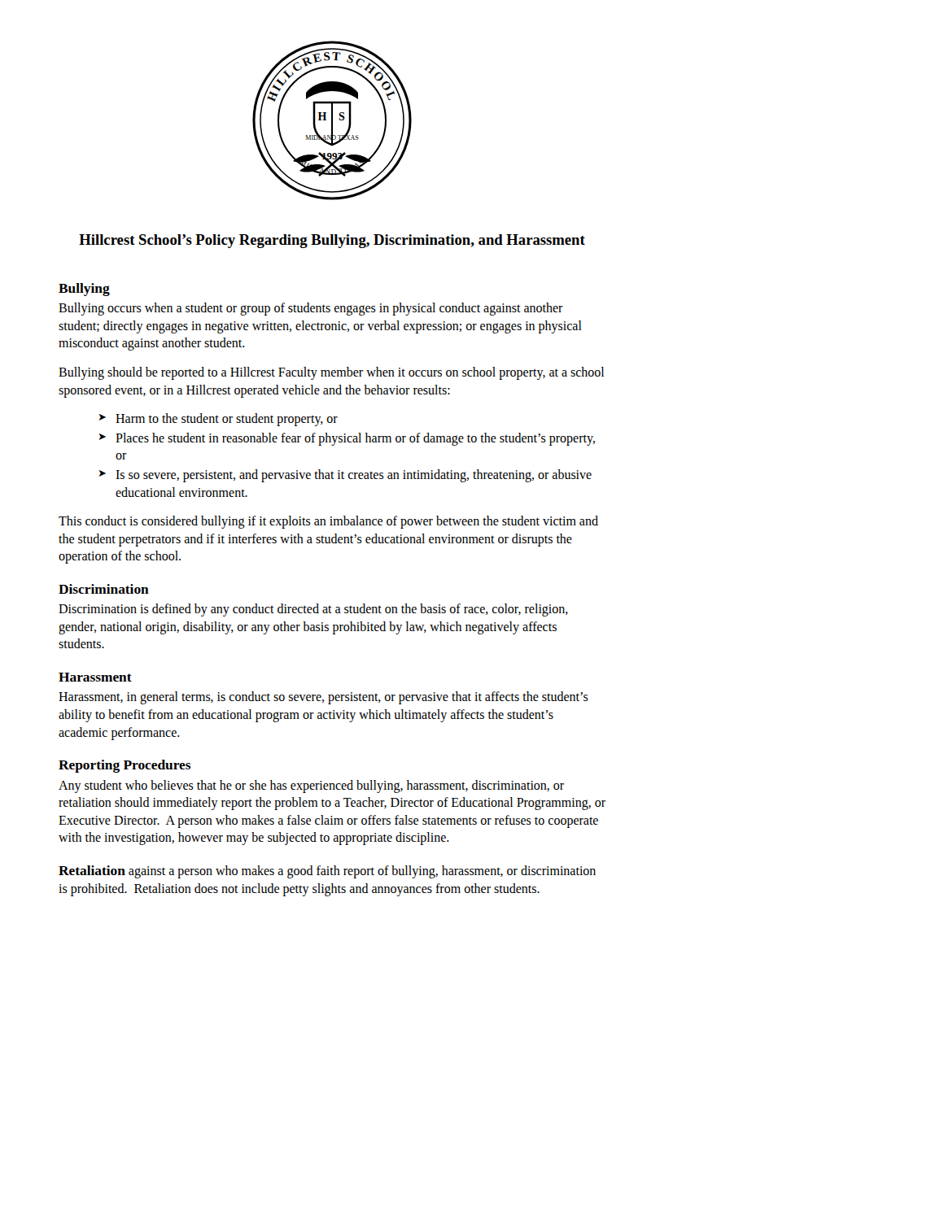HILLCREST SCHOOL MIDLAND TEXAS H S MIDLAND TEXAS 1993
Hillcrest School’s Policy Regarding Bullying, Discrimination, and Harassment
Bullying
Bullying occurs when a student or group of students engages in physical conduct against another student; directly engages in negative written, electronic, or verbal expression; or engages in physical misconduct against another student.
Bullying should be reported to a Hillcrest Faculty member when it occurs on school property, at a school sponsored event, or in a Hillcrest operated vehicle and the behavior results:
Harm to the student or student property, or
Places he student in reasonable fear of physical harm or of damage to the student’s property, or
Is so severe, persistent, and pervasive that it creates an intimidating, threatening, or abusive educational environment.
This conduct is considered bullying if it exploits an imbalance of power between the student victim and the student perpetrators and if it interferes with a student’s educational environment or disrupts the operation of the school.
Discrimination
Discrimination is defined by any conduct directed at a student on the basis of race, color, religion, gender, national origin, disability, or any other basis prohibited by law, which negatively affects students.
Harassment
Harassment, in general terms, is conduct so severe, persistent, or pervasive that it affects the student’s ability to benefit from an educational program or activity which ultimately affects the student’s academic performance.
Reporting Procedures
Any student who believes that he or she has experienced bullying, harassment, discrimination, or retaliation should immediately report the problem to a Teacher, Director of Educational Programming, or Executive Director. A person who makes a false claim or offers false statements or refuses to cooperate with the investigation, however may be subjected to appropriate discipline.
Retaliation against a person who makes a good faith report of bullying, harassment, or discrimination is prohibited. Retaliation does not include petty slights and annoyances from other students.